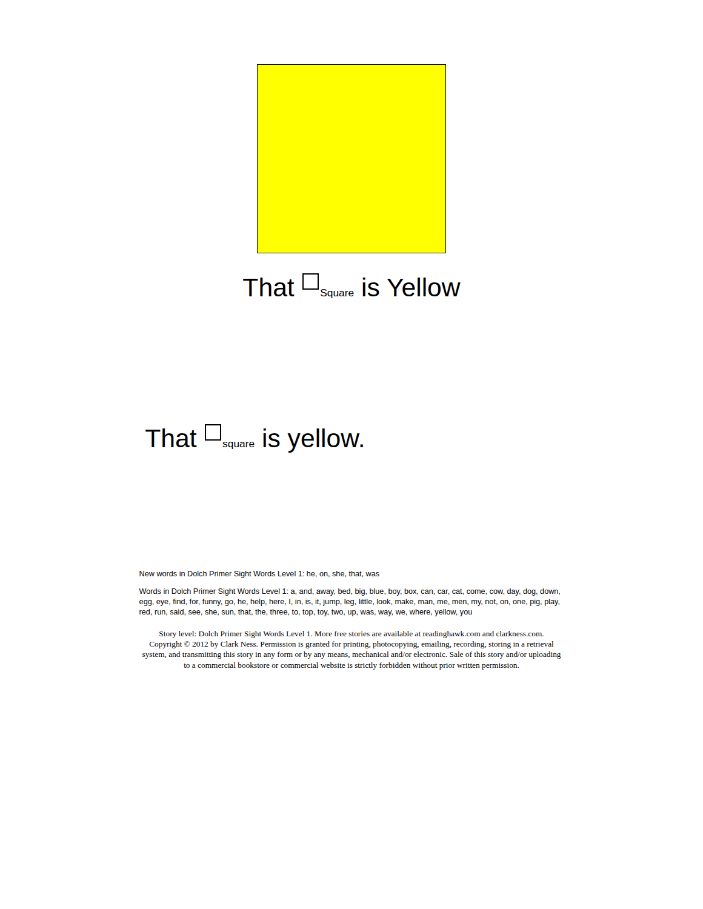That Square is Yellow
That square is yellow.
New words in Dolch Primer Sight Words Level 1: he, on, she, that, was
Words in Dolch Primer Sight Words Level 1: a, and, away, bed, big, blue, boy, box, can, car, cat, come, cow, day, dog, down, egg, eye, find, for, funny, go, he, help, here, I, in, is, it, jump, leg, little, look, make, man, me, men, my, not, on, one, pig, play, red, run, said, see, she, sun, that, the, three, to, top, toy, two, up, was, way, we, where, yellow, you
Story level: Dolch Primer Sight Words Level 1. More free stories are available at readinghawk.com and clarkness.com.
Copyright © 2012 by Clark Ness. Permission is granted for printing, photocopying, emailing, recording, storing in a retrieval system, and transmitting this story in any form or by any means, mechanical and/or electronic. Sale of this story and/or uploading to a commercial bookstore or commercial website is strictly forbidden without prior written permission.